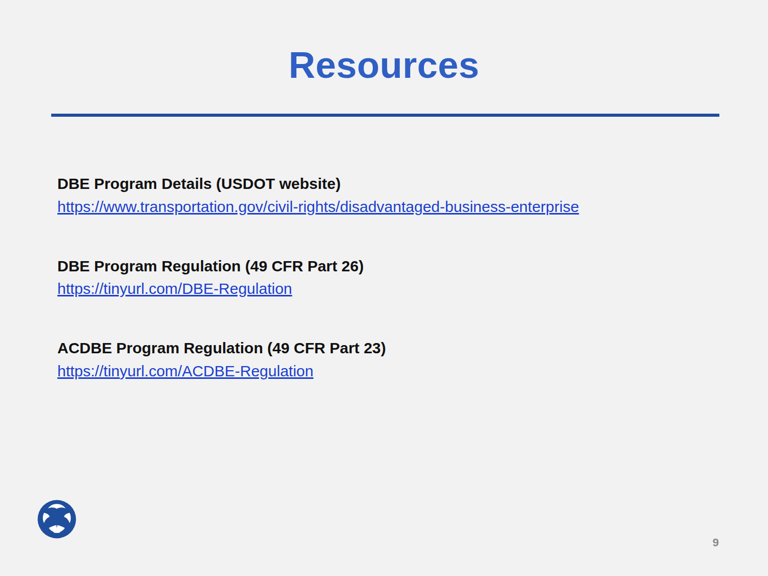Resources
DBE Program Details (USDOT website)
https://www.transportation.gov/civil-rights/disadvantaged-business-enterprise
DBE Program Regulation (49 CFR Part 26)
https://tinyurl.com/DBE-Regulation
ACDBE Program Regulation (49 CFR Part 23)
https://tinyurl.com/ACDBE-Regulation
9